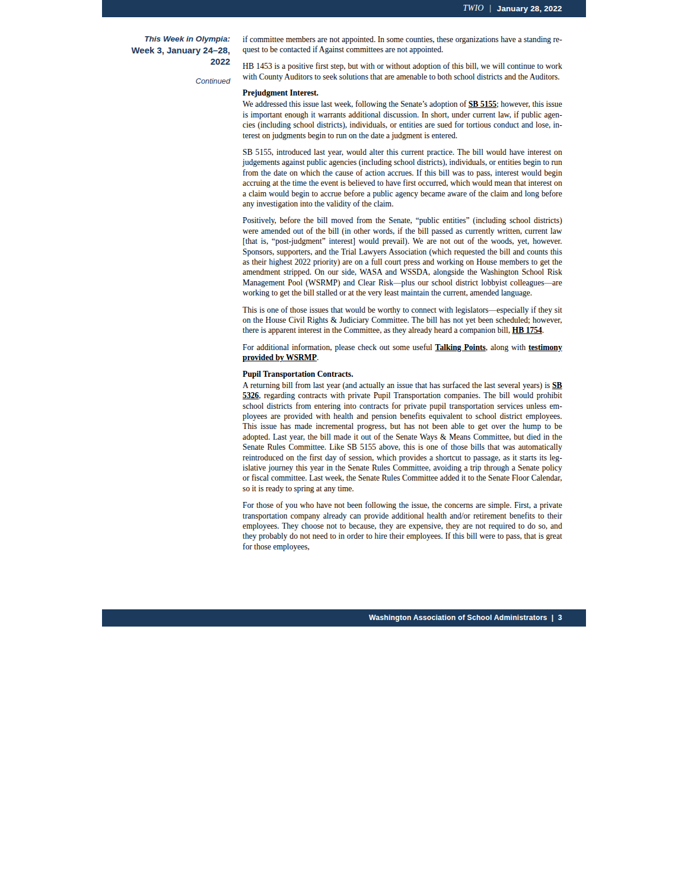TWIO|January 28, 2022
This Week in Olympia:
Week 3, January 24–28, 2022
Continued
if committee members are not appointed. In some counties, these organizations have a standing request to be contacted if Against committees are not appointed.
HB 1453 is a positive first step, but with or without adoption of this bill, we will continue to work with County Auditors to seek solutions that are amenable to both school districts and the Auditors.
Prejudgment Interest.
We addressed this issue last week, following the Senate’s adoption of SB 5155; however, this issue is important enough it warrants additional discussion. In short, under current law, if public agencies (including school districts), individuals, or entities are sued for tortious conduct and lose, interest on judgments begin to run on the date a judgment is entered.
SB 5155, introduced last year, would alter this current practice. The bill would have interest on judgements against public agencies (including school districts), individuals, or entities begin to run from the date on which the cause of action accrues. If this bill was to pass, interest would begin accruing at the time the event is believed to have first occurred, which would mean that interest on a claim would begin to accrue before a public agency became aware of the claim and long before any investigation into the validity of the claim.
Positively, before the bill moved from the Senate, “public entities” (including school districts) were amended out of the bill (in other words, if the bill passed as currently written, current law [that is, “post-judgment” interest] would prevail). We are not out of the woods, yet, however. Sponsors, supporters, and the Trial Lawyers Association (which requested the bill and counts this as their highest 2022 priority) are on a full court press and working on House members to get the amendment stripped. On our side, WASA and WSSDA, alongside the Washington School Risk Management Pool (WSRMP) and Clear Risk—plus our school district lobbyist colleagues—are working to get the bill stalled or at the very least maintain the current, amended language.
This is one of those issues that would be worthy to connect with legislators—especially if they sit on the House Civil Rights & Judiciary Committee. The bill has not yet been scheduled; however, there is apparent interest in the Committee, as they already heard a companion bill, HB 1754.
For additional information, please check out some useful Talking Points, along with testimony provided by WSRMP.
Pupil Transportation Contracts.
A returning bill from last year (and actually an issue that has surfaced the last several years) is SB 5326, regarding contracts with private Pupil Transportation companies. The bill would prohibit school districts from entering into contracts for private pupil transportation services unless employees are provided with health and pension benefits equivalent to school district employees. This issue has made incremental progress, but has not been able to get over the hump to be adopted. Last year, the bill made it out of the Senate Ways & Means Committee, but died in the Senate Rules Committee. Like SB 5155 above, this is one of those bills that was automatically reintroduced on the first day of session, which provides a shortcut to passage, as it starts its legislative journey this year in the Senate Rules Committee, avoiding a trip through a Senate policy or fiscal committee. Last week, the Senate Rules Committee added it to the Senate Floor Calendar, so it is ready to spring at any time.
For those of you who have not been following the issue, the concerns are simple. First, a private transportation company already can provide additional health and/or retirement benefits to their employees. They choose not to because, they are expensive, they are not required to do so, and they probably do not need to in order to hire their employees. If this bill were to pass, that is great for those employees,
Washington Association of School Administrators | 3